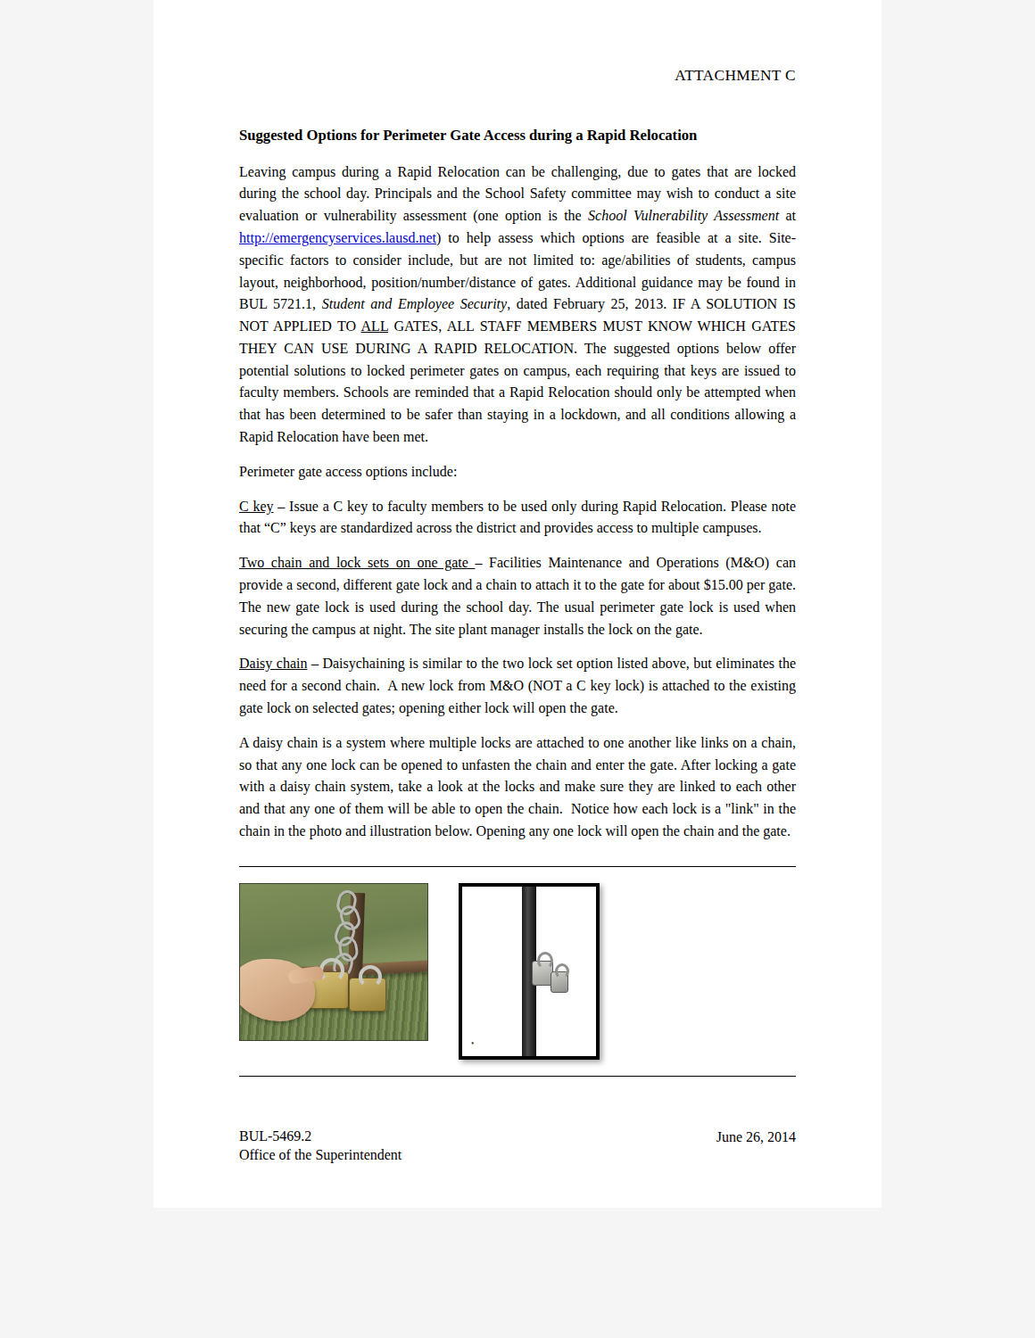ATTACHMENT C
Suggested Options for Perimeter Gate Access during a Rapid Relocation
Leaving campus during a Rapid Relocation can be challenging, due to gates that are locked during the school day. Principals and the School Safety committee may wish to conduct a site evaluation or vulnerability assessment (one option is the School Vulnerability Assessment at http://emergencyservices.lausd.net) to help assess which options are feasible at a site. Site-specific factors to consider include, but are not limited to: age/abilities of students, campus layout, neighborhood, position/number/distance of gates. Additional guidance may be found in BUL 5721.1, Student and Employee Security, dated February 25, 2013. IF A SOLUTION IS NOT APPLIED TO ALL GATES, ALL STAFF MEMBERS MUST KNOW WHICH GATES THEY CAN USE DURING A RAPID RELOCATION. The suggested options below offer potential solutions to locked perimeter gates on campus, each requiring that keys are issued to faculty members. Schools are reminded that a Rapid Relocation should only be attempted when that has been determined to be safer than staying in a lockdown, and all conditions allowing a Rapid Relocation have been met.
Perimeter gate access options include:
C key – Issue a C key to faculty members to be used only during Rapid Relocation. Please note that “C” keys are standardized across the district and provides access to multiple campuses.
Two chain and lock sets on one gate – Facilities Maintenance and Operations (M&O) can provide a second, different gate lock and a chain to attach it to the gate for about $15.00 per gate. The new gate lock is used during the school day. The usual perimeter gate lock is used when securing the campus at night. The site plant manager installs the lock on the gate.
Daisy chain – Daisychaining is similar to the two lock set option listed above, but eliminates the need for a second chain. A new lock from M&O (NOT a C key lock) is attached to the existing gate lock on selected gates; opening either lock will open the gate.
A daisy chain is a system where multiple locks are attached to one another like links on a chain, so that any one lock can be opened to unfasten the chain and enter the gate. After locking a gate with a daisy chain system, take a look at the locks and make sure they are linked to each other and that any one of them will be able to open the chain. Notice how each lock is a "link" in the chain in the photo and illustration below. Opening any one lock will open the chain and the gate.
•
BUL-5469.2
Office of the Superintendent
June 26, 2014